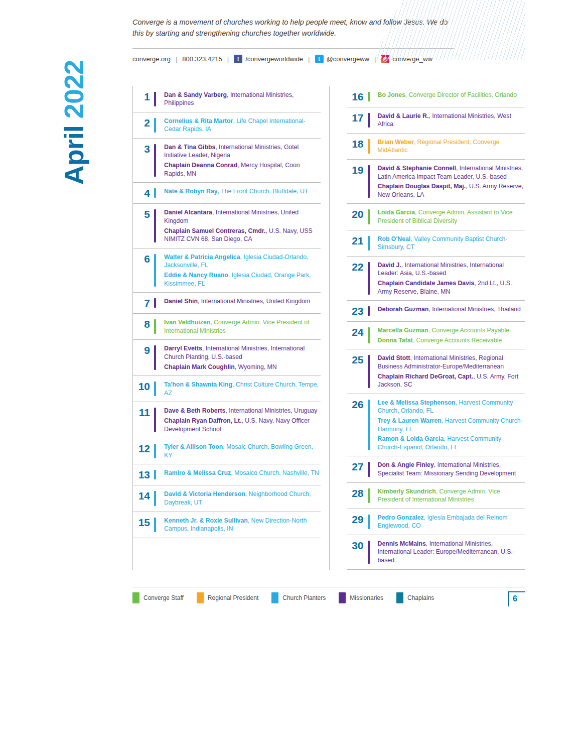April 2022
Converge is a movement of churches working to help people meet, know and follow Jesus. We do this by starting and strengthening churches together worldwide.
converge.org| 800.323.4215| f/convergeworldwide| t@convergeww| ◎converge_ww
1
Dan & Sandy Varberg, International Ministries, Philippines
2
Cornelius & Rita Martor, Life Chapel International-Cedar Rapids, IA
3
Dan & Tina Gibbs, International Ministries, Gotel Initiative Leader, Nigeria Chaplain Deanna Conrad, Mercy Hospital, Coon Rapids, MN
4
Nate & Robyn Ray, The Front Church, Bluffdale, UT
5
Daniel Alcantara, International Ministries, United Kingdom Chaplain Samuel Contreras, Cmdr., U.S. Navy, USS NIMITZ CVN 68, San Diego, CA
6
Walter & Patricia Angelica, Iglesia Ciudad-Orlando, Jacksonville, FL Eddie & Nancy Ruano, Iglesia Ciudad, Orange Park, Kissimmee, FL
7
Daniel Shin, International Ministries, United Kingdom
8
Ivan Veldhuizen, Converge Admin. Vice President of International Ministries
9
Darryl Evetts, International Ministries, International Church Planting, U.S.-based Chaplain Mark Coughlin, Wyoming, MN
10
Ta'hon & Shawnta King, Christ Culture Church, Tempe, AZ
11
Dave & Beth Roberts, International Ministries, Uruguay Chaplain Ryan Daffron, Lt., U.S. Navy, Navy Officer Development School
12
Tyler & Allison Toon, Mosaic Church, Bowling Green, KY
13
Ramiro & Melissa Cruz, Mosaico Church, Nashville, TN
14
David & Victoria Henderson, Neighborhood Church, Daybreak, UT
15
Kenneth Jr. & Roxie Sullivan, New Direction-North Campus, Indianapolis, IN
16
Bo Jones, Converge Director of Facilities, Orlando
17
David & Laurie R., International Ministries, West Africa
18
Brian Weber, Regional President, Converge MidAtlantic
19
David & Stephanie Connell, International Ministries, Latin America Impact Team Leader, U.S.-based Chaplain Douglas Daspit, Maj., U.S. Army Reserve, New Orleans, LA
20
Loida Garcia, Converge Admin. Assistant to Vice President of Biblical Diversity
21
Rob O'Neal, Valley Community Baptist Church-Simsbury, CT
22
David J., International Ministries, International Leader: Asia, U.S.-based Chaplain Candidate James Davis, 2nd Lt., U.S. Army Reserve, Blaine, MN
23
Deborah Guzman, International Ministries, Thailand
24
Marcella Guzman, Converge Accounts Payable Donna Tafat, Converge Accounts Receivable
25
David Stott, International Ministries, Regional Business Administrator-Europe/Mediterranean Chaplain Richard DeGroat, Capt., U.S. Army, Fort Jackson, SC
26
Lee & Melissa Stephenson, Harvest Community Church, Orlando, FL Trey & Lauren Warren, Harvest Community Church-Harmony, FL Ramon & Loida Garcia, Harvest Community Church-Espanol, Orlando, FL
27
Don & Angie Finley, International Ministries, Specialist Team: Missionary Sending Development
28
Kimberly Skundrich, Converge Admin. Vice President of International Ministries
29
Pedro Gonzalez, Iglesia Embajada del Reinom Englewood, CO
30
Dennis McMains, International Ministries, International Leader: Europe/Mediterranean, U.S.-based
Converge Staff
Regional President
Church Planters
Missionaries
Chaplains
6